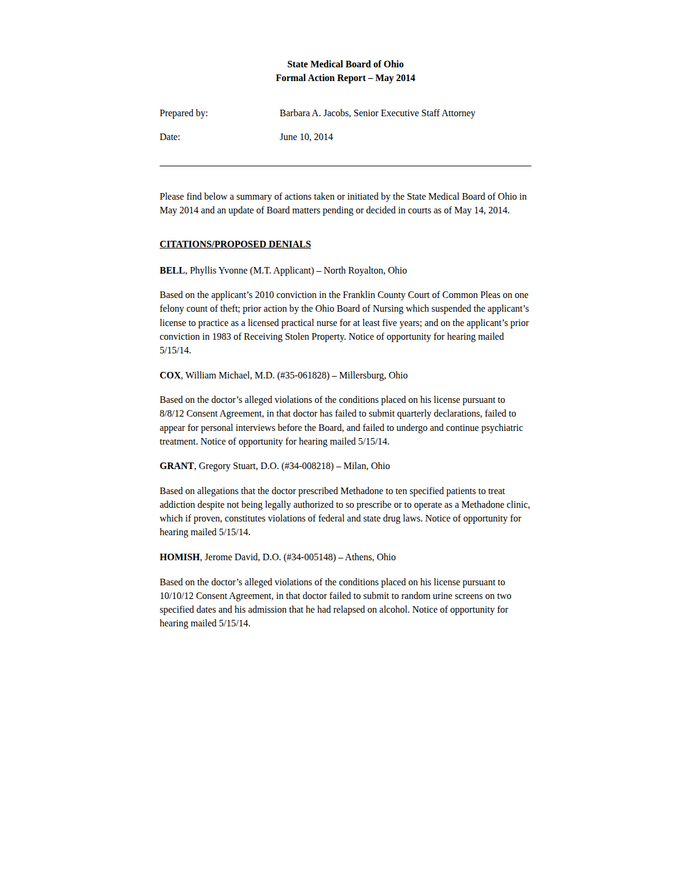State Medical Board of Ohio Formal Action Report – May 2014
| Prepared by: | Barbara A. Jacobs, Senior Executive Staff Attorney |
| Date: | June 10, 2014 |
Please find below a summary of actions taken or initiated by the State Medical Board of Ohio in May 2014 and an update of Board matters pending or decided in courts as of May 14, 2014.
CITATIONS/PROPOSED DENIALS
BELL, Phyllis Yvonne (M.T. Applicant) – North Royalton, Ohio
Based on the applicant’s 2010 conviction in the Franklin County Court of Common Pleas on one felony count of theft; prior action by the Ohio Board of Nursing which suspended the applicant’s license to practice as a licensed practical nurse for at least five years; and on the applicant’s prior conviction in 1983 of Receiving Stolen Property. Notice of opportunity for hearing mailed 5/15/14.
COX, William Michael, M.D. (#35-061828) – Millersburg, Ohio
Based on the doctor’s alleged violations of the conditions placed on his license pursuant to 8/8/12 Consent Agreement, in that doctor has failed to submit quarterly declarations, failed to appear for personal interviews before the Board, and failed to undergo and continue psychiatric treatment. Notice of opportunity for hearing mailed 5/15/14.
GRANT, Gregory Stuart, D.O. (#34-008218) – Milan, Ohio
Based on allegations that the doctor prescribed Methadone to ten specified patients to treat addiction despite not being legally authorized to so prescribe or to operate as a Methadone clinic, which if proven, constitutes violations of federal and state drug laws. Notice of opportunity for hearing mailed 5/15/14.
HOMISH, Jerome David, D.O. (#34-005148) – Athens, Ohio
Based on the doctor’s alleged violations of the conditions placed on his license pursuant to 10/10/12 Consent Agreement, in that doctor failed to submit to random urine screens on two specified dates and his admission that he had relapsed on alcohol. Notice of opportunity for hearing mailed 5/15/14.